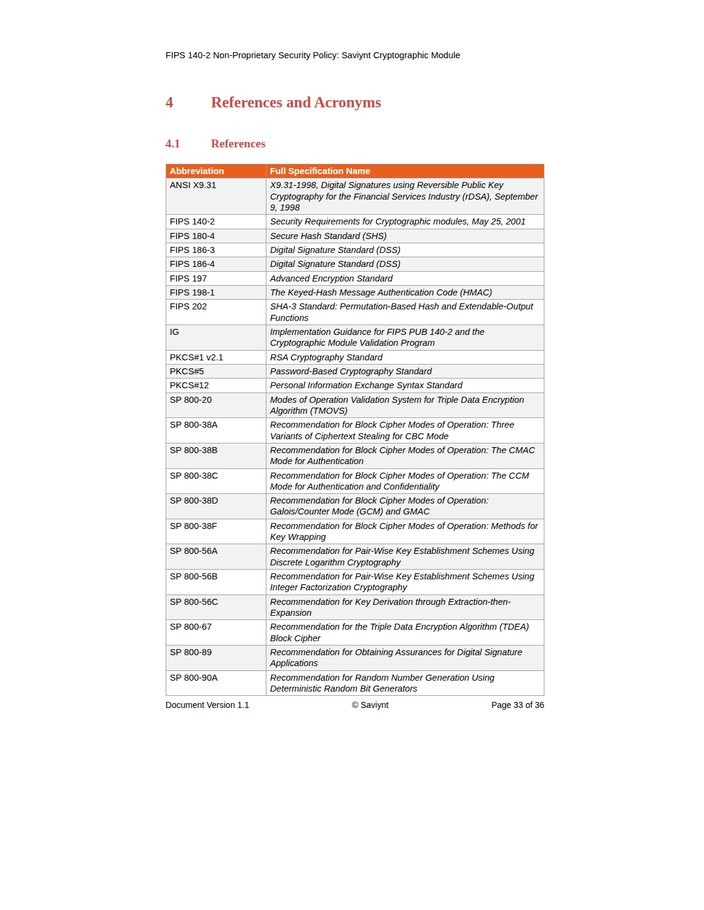FIPS 140-2 Non-Proprietary Security Policy: Saviynt Cryptographic Module
4 References and Acronyms
4.1 References
| Abbreviation | Full Specification Name |
| --- | --- |
| ANSI X9.31 | X9.31-1998, Digital Signatures using Reversible Public Key Cryptography for the Financial Services Industry (rDSA), September 9, 1998 |
| FIPS 140-2 | Security Requirements for Cryptographic modules, May 25, 2001 |
| FIPS 180-4 | Secure Hash Standard (SHS) |
| FIPS 186-3 | Digital Signature Standard (DSS) |
| FIPS 186-4 | Digital Signature Standard (DSS) |
| FIPS 197 | Advanced Encryption Standard |
| FIPS 198-1 | The Keyed-Hash Message Authentication Code (HMAC) |
| FIPS 202 | SHA-3 Standard: Permutation-Based Hash and Extendable-Output Functions |
| IG | Implementation Guidance for FIPS PUB 140-2 and the Cryptographic Module Validation Program |
| PKCS#1 v2.1 | RSA Cryptography Standard |
| PKCS#5 | Password-Based Cryptography Standard |
| PKCS#12 | Personal Information Exchange Syntax Standard |
| SP 800-20 | Modes of Operation Validation System for Triple Data Encryption Algorithm (TMOVS) |
| SP 800-38A | Recommendation for Block Cipher Modes of Operation: Three Variants of Ciphertext Stealing for CBC Mode |
| SP 800-38B | Recommendation for Block Cipher Modes of Operation: The CMAC Mode for Authentication |
| SP 800-38C | Recommendation for Block Cipher Modes of Operation: The CCM Mode for Authentication and Confidentiality |
| SP 800-38D | Recommendation for Block Cipher Modes of Operation: Galois/Counter Mode (GCM) and GMAC |
| SP 800-38F | Recommendation for Block Cipher Modes of Operation: Methods for Key Wrapping |
| SP 800-56A | Recommendation for Pair-Wise Key Establishment Schemes Using Discrete Logarithm Cryptography |
| SP 800-56B | Recommendation for Pair-Wise Key Establishment Schemes Using Integer Factorization Cryptography |
| SP 800-56C | Recommendation for Key Derivation through Extraction-then- Expansion |
| SP 800-67 | Recommendation for the Triple Data Encryption Algorithm (TDEA) Block Cipher |
| SP 800-89 | Recommendation for Obtaining Assurances for Digital Signature Applications |
| SP 800-90A | Recommendation for Random Number Generation Using Deterministic Random Bit Generators |
Document Version 1.1
© Saviynt
Page 33 of 36